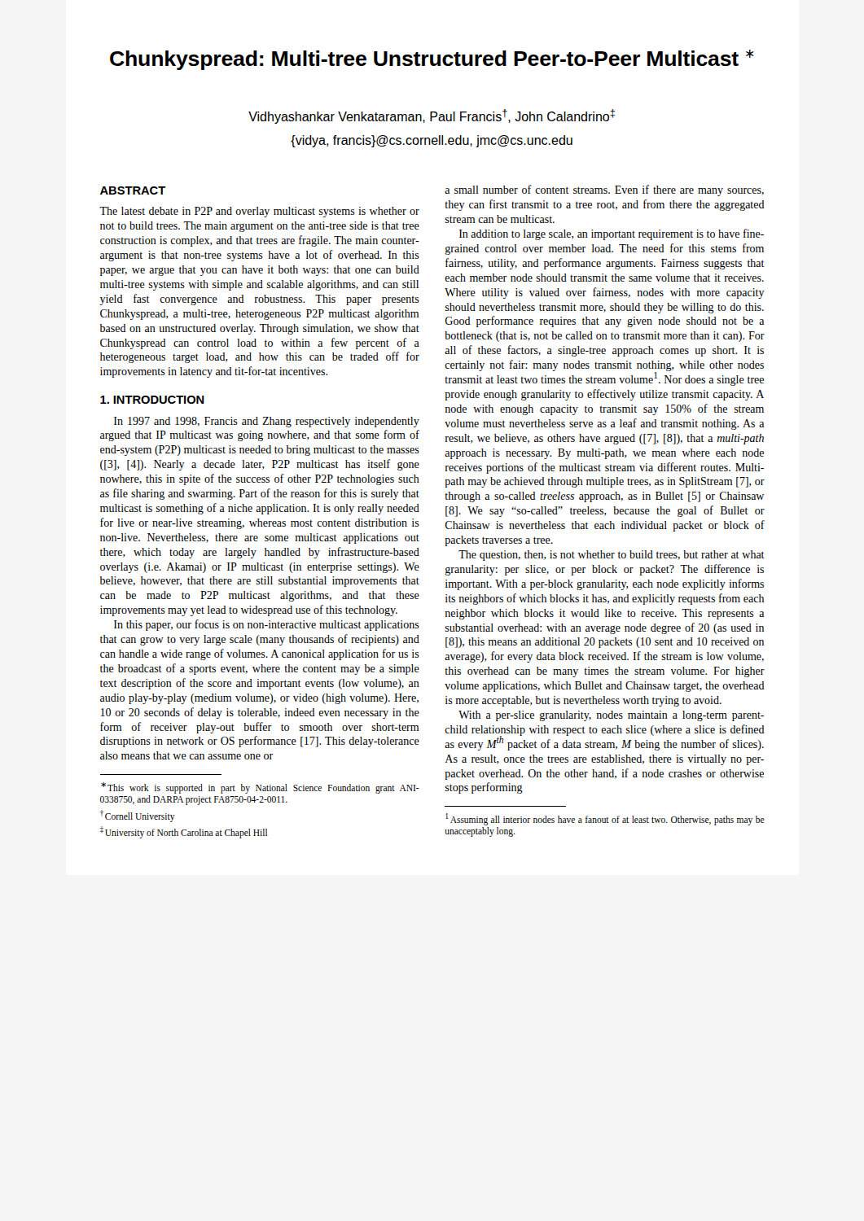Chunkyspread: Multi-tree Unstructured Peer-to-Peer Multicast ∗
Vidhyashankar Venkataraman, Paul Francis†, John Calandrino‡
{vidya, francis}@cs.cornell.edu, jmc@cs.unc.edu
ABSTRACT
The latest debate in P2P and overlay multicast systems is whether or not to build trees. The main argument on the anti-tree side is that tree construction is complex, and that trees are fragile. The main counter-argument is that non-tree systems have a lot of overhead. In this paper, we argue that you can have it both ways: that one can build multi-tree systems with simple and scalable algorithms, and can still yield fast convergence and robustness. This paper presents Chunkyspread, a multi-tree, heterogeneous P2P multicast algorithm based on an unstructured overlay. Through simulation, we show that Chunkyspread can control load to within a few percent of a heterogeneous target load, and how this can be traded off for improvements in latency and tit-for-tat incentives.
1. INTRODUCTION
In 1997 and 1998, Francis and Zhang respectively independently argued that IP multicast was going nowhere, and that some form of end-system (P2P) multicast is needed to bring multicast to the masses ([3], [4]). Nearly a decade later, P2P multicast has itself gone nowhere, this in spite of the success of other P2P technologies such as file sharing and swarming. Part of the reason for this is surely that multicast is something of a niche application. It is only really needed for live or near-live streaming, whereas most content distribution is non-live. Nevertheless, there are some multicast applications out there, which today are largely handled by infrastructure-based overlays (i.e. Akamai) or IP multicast (in enterprise settings). We believe, however, that there are still substantial improvements that can be made to P2P multicast algorithms, and that these improvements may yet lead to widespread use of this technology.
In this paper, our focus is on non-interactive multicast applications that can grow to very large scale (many thousands of recipients) and can handle a wide range of volumes. A canonical application for us is the broadcast of a sports event, where the content may be a simple text description of the score and important events (low volume), an audio play-by-play (medium volume), or video (high volume). Here, 10 or 20 seconds of delay is tolerable, indeed even necessary in the form of receiver play-out buffer to smooth over short-term disruptions in network or OS performance [17]. This delay-tolerance also means that we can assume one or
∗This work is supported in part by National Science Foundation grant ANI-0338750, and DARPA project FA8750-04-2-0011.
†Cornell University
‡University of North Carolina at Chapel Hill
a small number of content streams. Even if there are many sources, they can first transmit to a tree root, and from there the aggregated stream can be multicast.
In addition to large scale, an important requirement is to have fine-grained control over member load. The need for this stems from fairness, utility, and performance arguments. Fairness suggests that each member node should transmit the same volume that it receives. Where utility is valued over fairness, nodes with more capacity should nevertheless transmit more, should they be willing to do this. Good performance requires that any given node should not be a bottleneck (that is, not be called on to transmit more than it can). For all of these factors, a single-tree approach comes up short. It is certainly not fair: many nodes transmit nothing, while other nodes transmit at least two times the stream volume1. Nor does a single tree provide enough granularity to effectively utilize transmit capacity. A node with enough capacity to transmit say 150% of the stream volume must nevertheless serve as a leaf and transmit nothing. As a result, we believe, as others have argued ([7], [8]), that a multi-path approach is necessary. By multi-path, we mean where each node receives portions of the multicast stream via different routes. Multi-path may be achieved through multiple trees, as in SplitStream [7], or through a so-called treeless approach, as in Bullet [5] or Chainsaw [8]. We say “so-called” treeless, because the goal of Bullet or Chainsaw is nevertheless that each individual packet or block of packets traverses a tree.
The question, then, is not whether to build trees, but rather at what granularity: per slice, or per block or packet? The difference is important. With a per-block granularity, each node explicitly informs its neighbors of which blocks it has, and explicitly requests from each neighbor which blocks it would like to receive. This represents a substantial overhead: with an average node degree of 20 (as used in [8]), this means an additional 20 packets (10 sent and 10 received on average), for every data block received. If the stream is low volume, this overhead can be many times the stream volume. For higher volume applications, which Bullet and Chainsaw target, the overhead is more acceptable, but is nevertheless worth trying to avoid.
With a per-slice granularity, nodes maintain a long-term parent-child relationship with respect to each slice (where a slice is defined as every Mth packet of a data stream, M being the number of slices). As a result, once the trees are established, there is virtually no per-packet overhead. On the other hand, if a node crashes or otherwise stops performing
1 Assuming all interior nodes have a fanout of at least two. Otherwise, paths may be unacceptably long.